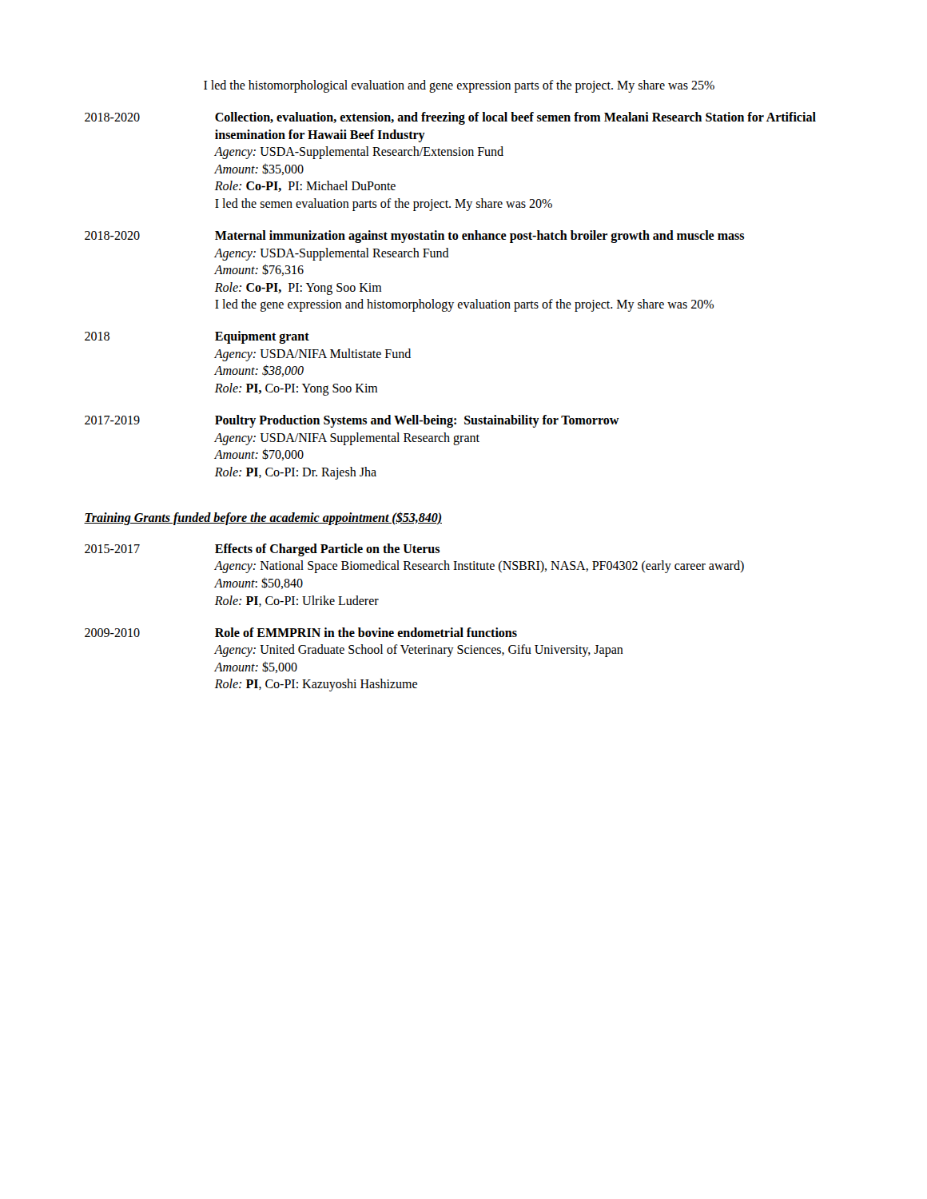I led the histomorphological evaluation and gene expression parts of the project. My share was 25%
2018-2020
Collection, evaluation, extension, and freezing of local beef semen from Mealani Research Station for Artificial insemination for Hawaii Beef Industry
Agency: USDA-Supplemental Research/Extension Fund
Amount: $35,000
Role: Co-PI, PI: Michael DuPonte
I led the semen evaluation parts of the project. My share was 20%
2018-2020
Maternal immunization against myostatin to enhance post-hatch broiler growth and muscle mass
Agency: USDA-Supplemental Research Fund
Amount: $76,316
Role: Co-PI, PI: Yong Soo Kim
I led the gene expression and histomorphology evaluation parts of the project. My share was 20%
2018
Equipment grant
Agency: USDA/NIFA Multistate Fund
Amount: $38,000
Role: PI, Co-PI: Yong Soo Kim
2017-2019
Poultry Production Systems and Well-being: Sustainability for Tomorrow
Agency: USDA/NIFA Supplemental Research grant
Amount: $70,000
Role: PI, Co-PI: Dr. Rajesh Jha
Training Grants funded before the academic appointment ($53,840)
2015-2017
Effects of Charged Particle on the Uterus
Agency: National Space Biomedical Research Institute (NSBRI), NASA, PF04302 (early career award)
Amount: $50,840
Role: PI, Co-PI: Ulrike Luderer
2009-2010
Role of EMMPRIN in the bovine endometrial functions
Agency: United Graduate School of Veterinary Sciences, Gifu University, Japan
Amount: $5,000
Role: PI, Co-PI: Kazuyoshi Hashizume